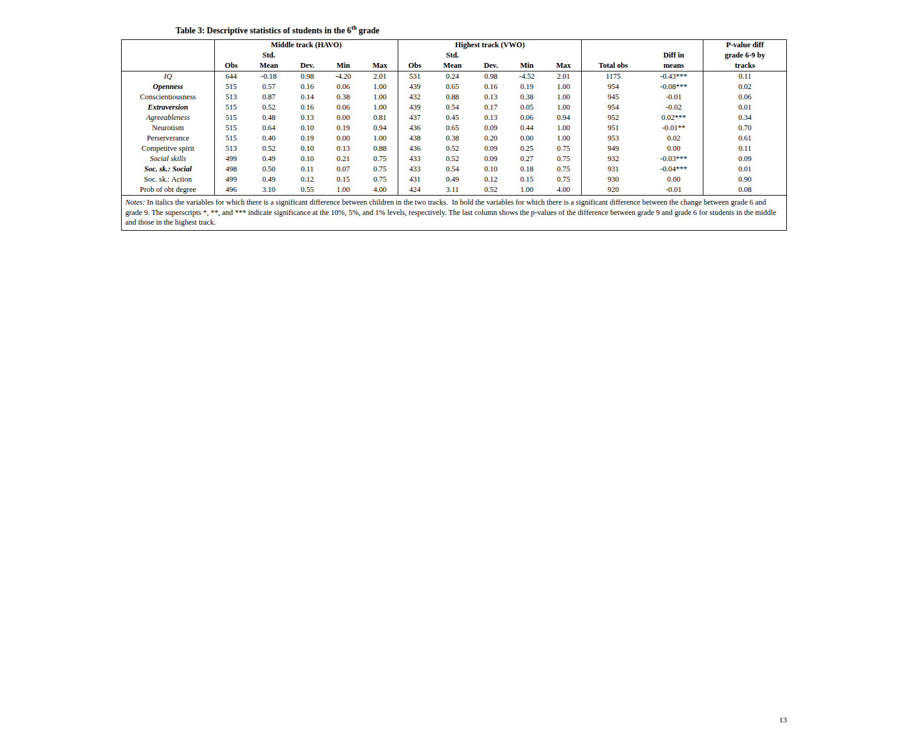Table 3: Descriptive statistics of students in the 6th grade
| | Middle track (HAVO) | Highest track (VWO) | | P-value diff |
| --- | --- | --- | --- | --- |
| | | Std. | | | | | Std. | | | | | Diff in | grade 6-9 by |
| | Obs | Mean | Dev. | Min | Max | Obs | Mean | Dev. | Min | Max | Total obs | means | tracks |
| IQ | 644 | -0.18 | 0.98 | -4.20 | 2.01 | 531 | 0.24 | 0.98 | -4.52 | 2.01 | 1175 | -0.43*** | 0.11 |
| Openness | 515 | 0.57 | 0.16 | 0.06 | 1.00 | 439 | 0.65 | 0.16 | 0.19 | 1.00 | 954 | -0.08*** | 0.02 |
| Conscientiousness | 513 | 0.87 | 0.14 | 0.38 | 1.00 | 432 | 0.88 | 0.13 | 0.38 | 1.00 | 945 | -0.01 | 0.06 |
| Extraversion | 515 | 0.52 | 0.16 | 0.06 | 1.00 | 439 | 0.54 | 0.17 | 0.05 | 1.00 | 954 | -0.02 | 0.01 |
| Agreeableness | 515 | 0.48 | 0.13 | 0.00 | 0.81 | 437 | 0.45 | 0.13 | 0.06 | 0.94 | 952 | 0.02*** | 0.34 |
| Neurotism | 515 | 0.64 | 0.10 | 0.19 | 0.94 | 436 | 0.65 | 0.09 | 0.44 | 1.00 | 951 | -0.01** | 0.70 |
| Perserverance | 515 | 0.40 | 0.19 | 0.00 | 1.00 | 438 | 0.38 | 0.20 | 0.00 | 1.00 | 953 | 0.02 | 0.61 |
| Competitve spirit | 513 | 0.52 | 0.10 | 0.13 | 0.88 | 436 | 0.52 | 0.09 | 0.25 | 0.75 | 949 | 0.00 | 0.11 |
| Social skills | 499 | 0.49 | 0.10 | 0.21 | 0.75 | 433 | 0.52 | 0.09 | 0.27 | 0.75 | 932 | -0.03*** | 0.09 |
| Soc. sk.: Social | 498 | 0.50 | 0.11 | 0.07 | 0.75 | 433 | 0.54 | 0.10 | 0.18 | 0.75 | 931 | -0.04*** | 0.01 |
| Soc. sk.: Action | 499 | 0.49 | 0.12 | 0.15 | 0.75 | 431 | 0.49 | 0.12 | 0.15 | 0.75 | 930 | 0.00 | 0.90 |
| Prob of obt degree | 496 | 3.10 | 0.55 | 1.00 | 4.00 | 424 | 3.11 | 0.52 | 1.00 | 4.00 | 920 | -0.01 | 0.08 |
| Notes: In italics the variables for which there is a significant difference between children in the two tracks. In bold the variables for which there is a significant difference between the change between grade 6 and grade 9. The superscripts *, **, and *** indicate significance at the 10%, 5%, and 1% levels, respectively. The last column shows the p-values of the difference between grade 9 and grade 6 for students in the middle and those in the highest track. |
13